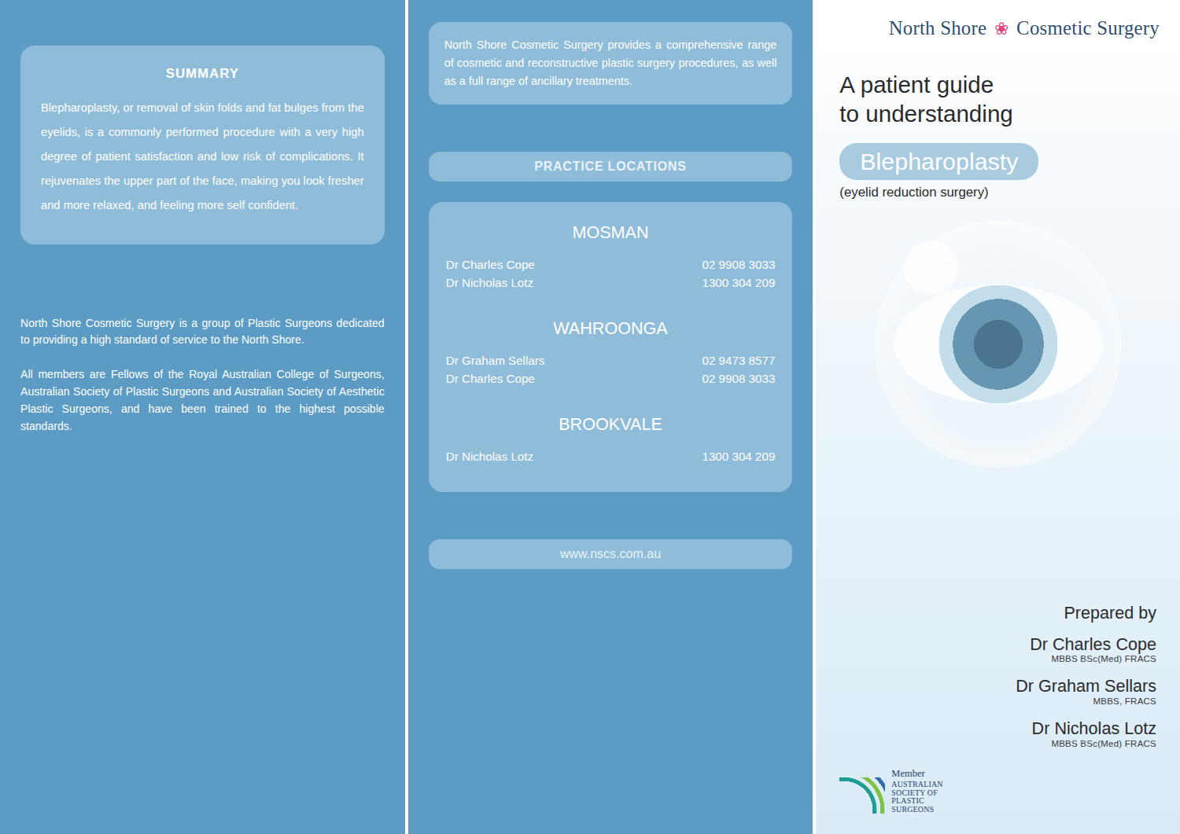SUMMARY
Blepharoplasty, or removal of skin folds and fat bulges from the eyelids, is a commonly performed procedure with a very high degree of patient satisfaction and low risk of complications. It rejuvenates the upper part of the face, making you look fresher and more relaxed, and feeling more self confident.
North Shore Cosmetic Surgery is a group of Plastic Surgeons dedicated to providing a high standard of service to the North Shore.
All members are Fellows of the Royal Australian College of Surgeons, Australian Society of Plastic Surgeons and Australian Society of Aesthetic Plastic Surgeons, and have been trained to the highest possible standards.
North Shore Cosmetic Surgery provides a comprehensive range of cosmetic and reconstructive plastic surgery procedures, as well as a full range of ancillary treatments.
PRACTICE LOCATIONS
MOSMAN
| Dr Charles Cope | 02 9908 3033 |
| Dr Nicholas Lotz | 1300 304 209 |
WAHROONGA
| Dr Graham Sellars | 02 9473 8577 |
| Dr Charles Cope | 02 9908 3033 |
BROOKVALE
| Dr Nicholas Lotz | 1300 304 209 |
www.nscs.com.au
North Shore ❀ Cosmetic Surgery
A patient guide
to understanding
Blepharoplasty
(eyelid reduction surgery)
Prepared by
Dr Charles Cope
MBBS BSc(Med) FRACS
Dr Graham Sellars
MBBS, FRACS
Dr Nicholas Lotz
MBBS BSc(Med) FRACS
Member Australian Society of Plastic Surgeons